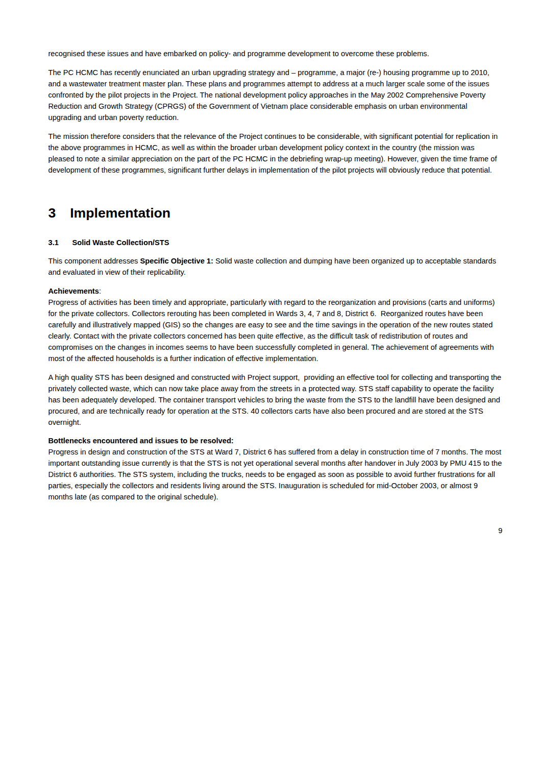recognised these issues and have embarked on policy- and programme development to overcome these problems.
The PC HCMC has recently enunciated an urban upgrading strategy and – programme, a major (re-) housing programme up to 2010, and a wastewater treatment master plan. These plans and programmes attempt to address at a much larger scale some of the issues confronted by the pilot projects in the Project. The national development policy approaches in the May 2002 Comprehensive Poverty Reduction and Growth Strategy (CPRGS) of the Government of Vietnam place considerable emphasis on urban environmental upgrading and urban poverty reduction.
The mission therefore considers that the relevance of the Project continues to be considerable, with significant potential for replication in the above programmes in HCMC, as well as within the broader urban development policy context in the country (the mission was pleased to note a similar appreciation on the part of the PC HCMC in the debriefing wrap-up meeting). However, given the time frame of development of these programmes, significant further delays in implementation of the pilot projects will obviously reduce that potential.
3 Implementation
3.1 Solid Waste Collection/STS
This component addresses Specific Objective 1: Solid waste collection and dumping have been organized up to acceptable standards and evaluated in view of their replicability.
Achievements:
Progress of activities has been timely and appropriate, particularly with regard to the reorganization and provisions (carts and uniforms) for the private collectors. Collectors rerouting has been completed in Wards 3, 4, 7 and 8, District 6. Reorganized routes have been carefully and illustratively mapped (GIS) so the changes are easy to see and the time savings in the operation of the new routes stated clearly. Contact with the private collectors concerned has been quite effective, as the difficult task of redistribution of routes and compromises on the changes in incomes seems to have been successfully completed in general. The achievement of agreements with most of the affected households is a further indication of effective implementation.
A high quality STS has been designed and constructed with Project support, providing an effective tool for collecting and transporting the privately collected waste, which can now take place away from the streets in a protected way. STS staff capability to operate the facility has been adequately developed. The container transport vehicles to bring the waste from the STS to the landfill have been designed and procured, and are technically ready for operation at the STS. 40 collectors carts have also been procured and are stored at the STS overnight.
Bottlenecks encountered and issues to be resolved:
Progress in design and construction of the STS at Ward 7, District 6 has suffered from a delay in construction time of 7 months. The most important outstanding issue currently is that the STS is not yet operational several months after handover in July 2003 by PMU 415 to the District 6 authorities. The STS system, including the trucks, needs to be engaged as soon as possible to avoid further frustrations for all parties, especially the collectors and residents living around the STS. Inauguration is scheduled for mid-October 2003, or almost 9 months late (as compared to the original schedule).
9